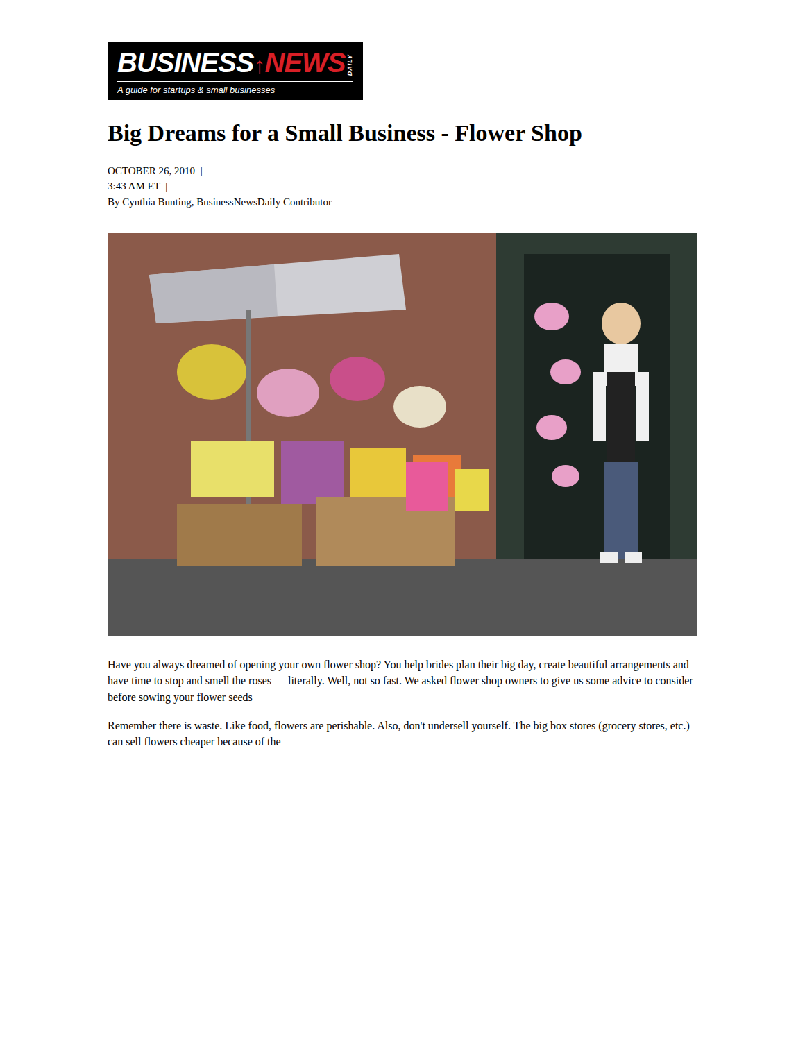BUSINESS↑NEWS DAILY
A guide for startups & small businesses
Big Dreams for a Small Business - Flower Shop
OCTOBER 26, 2010 |
3:43 AM ET |
By Cynthia Bunting, BusinessNewsDaily Contributor
Have you always dreamed of opening your own flower shop? You help brides plan their big day, create beautiful arrangements and have time to stop and smell the roses — literally. Well, not so fast. We asked flower shop owners to give us some advice to consider before sowing your flower seeds
Remember there is waste. Like food, flowers are perishable. Also, don't undersell yourself. The big box stores (grocery stores, etc.) can sell flowers cheaper because of the